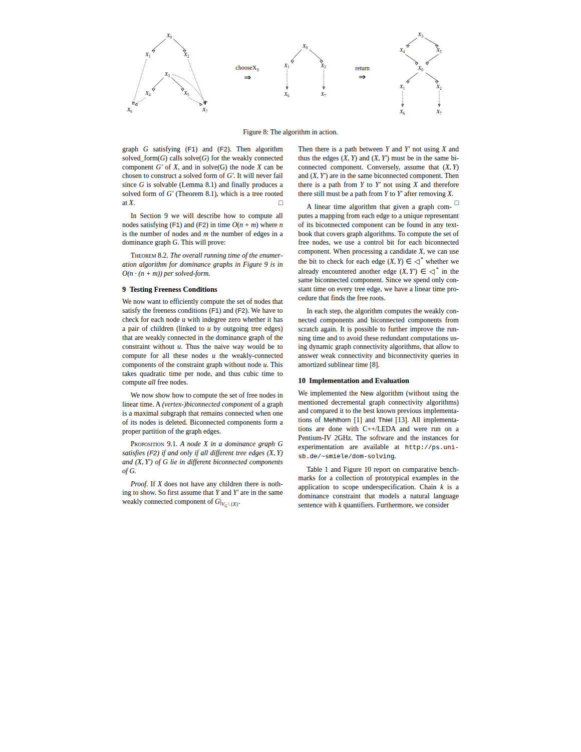X0 X1 X2 X3 X4 X5 X6 X7
chooseX3 ⇒
X0 X1 X2 X6 X7
return ⇒
X3 X4 X5 X0 X1 X2 X6 X7
Figure 8: The algorithm in action.
graph G satisfying (F1) and (F2). Then algorithm solved_form(G) calls solve(G) for the weakly connected component G′ of X, and in solve(G) the node X can be chosen to construct a solved form of G′. It will never fail since G is solvable (Lemma 8.1) and finally produces a solved form of G′ (Theorem 8.1), which is a tree rooted at X. □
In Section 9 we will describe how to compute all nodes satisfying (F1) and (F2) in time O(n + m) where n is the number of nodes and m the number of edges in a dominance graph G. This will prove:
Theorem 8.2. The overall running time of the enumeration algorithm for dominance graphs in Figure 9 is in O(n · (n + m)) per solved-form.
9 Testing Freeness Conditions
We now want to efficiently compute the set of nodes that satisfy the freeness conditions (F1) and (F2). We have to check for each node u with indegree zero whether it has a pair of children (linked to u by outgoing tree edges) that are weakly connected in the dominance graph of the constraint without u. Thus the naive way would be to compute for all these nodes u the weakly-connected components of the constraint graph without node u. This takes quadratic time per node, and thus cubic time to compute all free nodes.
We now show how to compute the set of free nodes in linear time. A (vertex-)biconnected component of a graph is a maximal subgraph that remains connected when one of its nodes is deleted. Biconnected components form a proper partition of the graph edges.
Proposition 9.1. A node X in a dominance graph G satisfies (F2) if and only if all different tree edges (X, Y) and (X, Y′) of G lie in different biconnected components of G.
Proof. If X does not have any children there is nothing to show. So first assume that Y and Y′ are in the same weakly connected component of G|VG \ {X}.
Then there is a path between Y and Y′ not using X and thus the edges (X, Y) and (X, Y′) must be in the same biconnected component. Conversely, assume that (X, Y) and (X, Y′) are in the same biconnected component. Then there is a path from Y to Y′ not using X and therefore there still must be a path from Y to Y′ after removing X. □
A linear time algorithm that given a graph computes a mapping from each edge to a unique representant of its biconnected component can be found in any textbook that covers graph algorithms. To compute the set of free nodes, we use a control bit for each biconnected component. When processing a candidate X, we can use the bit to check for each edge (X, Y) ∈ ◁* whether we already encountered another edge (X, Y′) ∈ ◁* in the same biconnected component. Since we spend only constant time on every tree edge, we have a linear time procedure that finds the free roots.
In each step, the algorithm computes the weakly connected components and biconnected components from scratch again. It is possible to further improve the running time and to avoid these redundant computations using dynamic graph connectivity algorithms, that allow to answer weak connectivity and biconnectivity queries in amortized sublinear time [8].
10 Implementation and Evaluation
We implemented the New algorithm (without using the mentioned decremental graph connectivity algorithms) and compared it to the best known previous implementations of Mehlhorn [1] and Thiel [13]. All implementations are done with C++/LEDA and were run on a Pentium-IV 2GHz. The software and the instances for experimentation are available at http://ps.uni-sb.de/~smiele/dom-solving.
Table 1 and Figure 10 report on comparative benchmarks for a collection of prototypical examples in the application to scope underspecification. Chain k is a dominance constraint that models a natural language sentence with k quantifiers. Furthermore, we consider